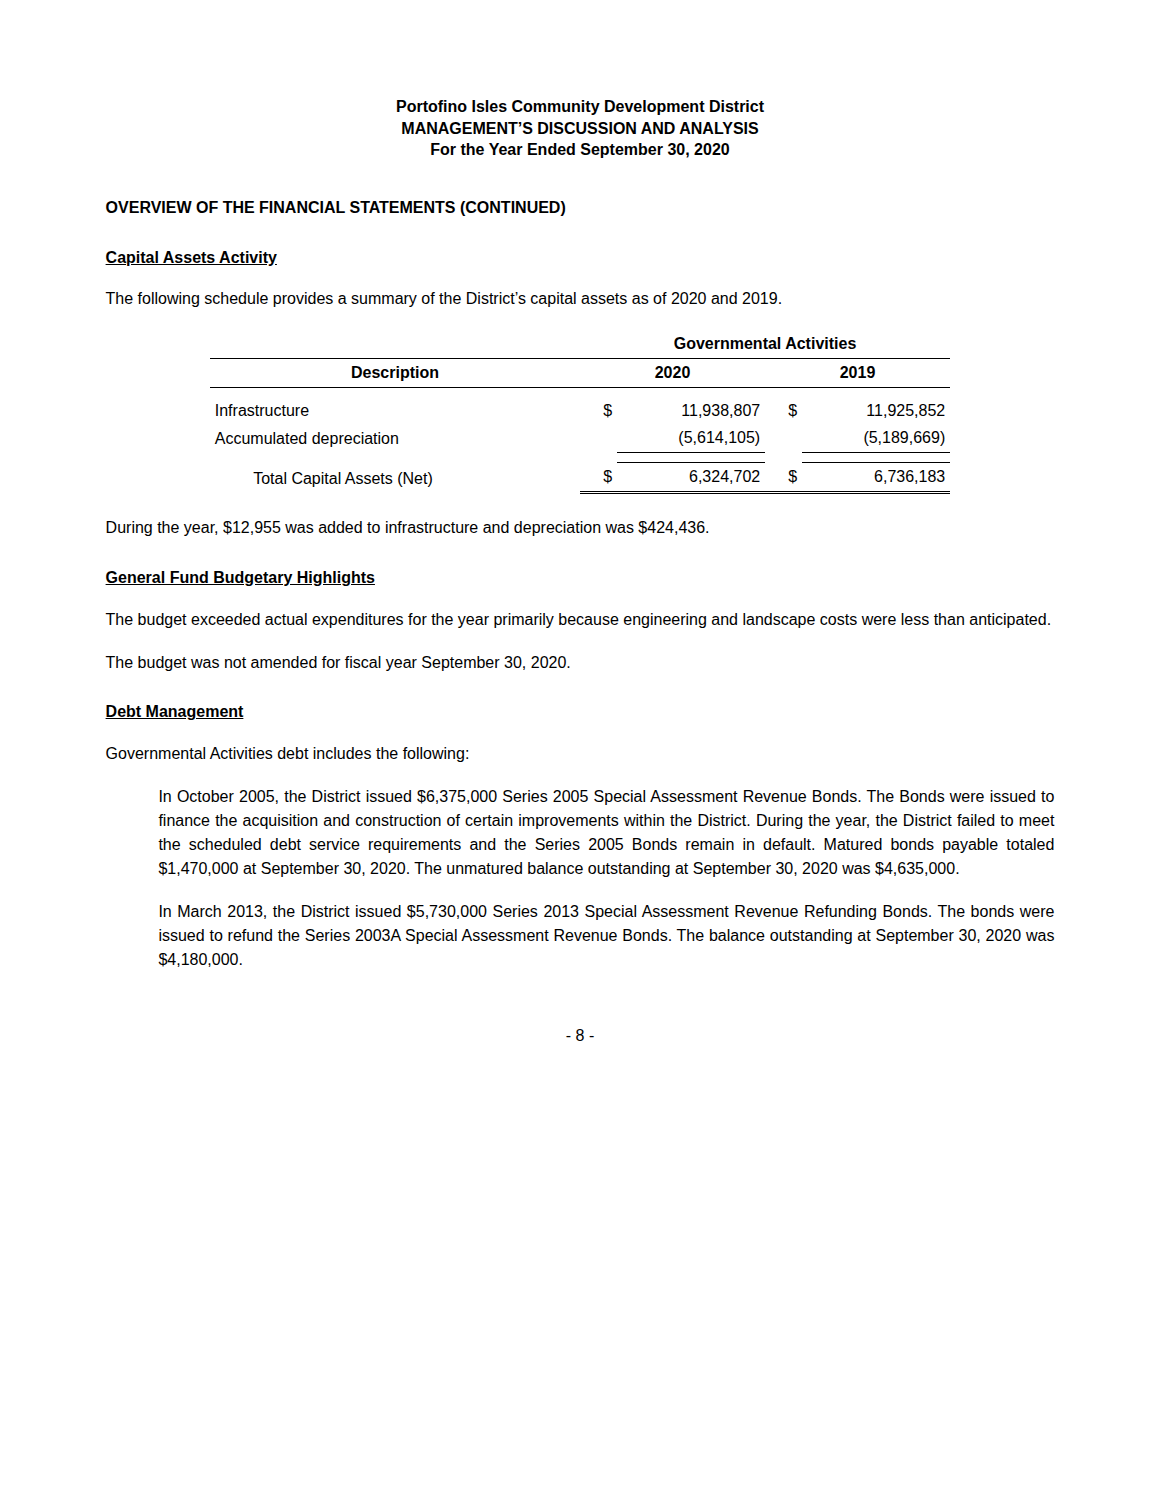Portofino Isles Community Development District
MANAGEMENT’S DISCUSSION AND ANALYSIS
For the Year Ended September 30, 2020
OVERVIEW OF THE FINANCIAL STATEMENTS (CONTINUED)
Capital Assets Activity
The following schedule provides a summary of the District’s capital assets as of 2020 and 2019.
| | Governmental Activities |
| --- | --- |
| Description | 2020 | 2019 |
| Infrastructure | $ | 11,938,807 | $ | 11,925,852 |
| Accumulated depreciation | | (5,614,105) | | (5,189,669) |
| Total Capital Assets (Net) | $ | 6,324,702 | $ | 6,736,183 |
During the year, $12,955 was added to infrastructure and depreciation was $424,436.
General Fund Budgetary Highlights
The budget exceeded actual expenditures for the year primarily because engineering and landscape costs were less than anticipated.
The budget was not amended for fiscal year September 30, 2020.
Debt Management
Governmental Activities debt includes the following:
In October 2005, the District issued $6,375,000 Series 2005 Special Assessment Revenue Bonds. The Bonds were issued to finance the acquisition and construction of certain improvements within the District. During the year, the District failed to meet the scheduled debt service requirements and the Series 2005 Bonds remain in default. Matured bonds payable totaled $1,470,000 at September 30, 2020. The unmatured balance outstanding at September 30, 2020 was $4,635,000.
In March 2013, the District issued $5,730,000 Series 2013 Special Assessment Revenue Refunding Bonds. The bonds were issued to refund the Series 2003A Special Assessment Revenue Bonds. The balance outstanding at September 30, 2020 was $4,180,000.
- 8 -